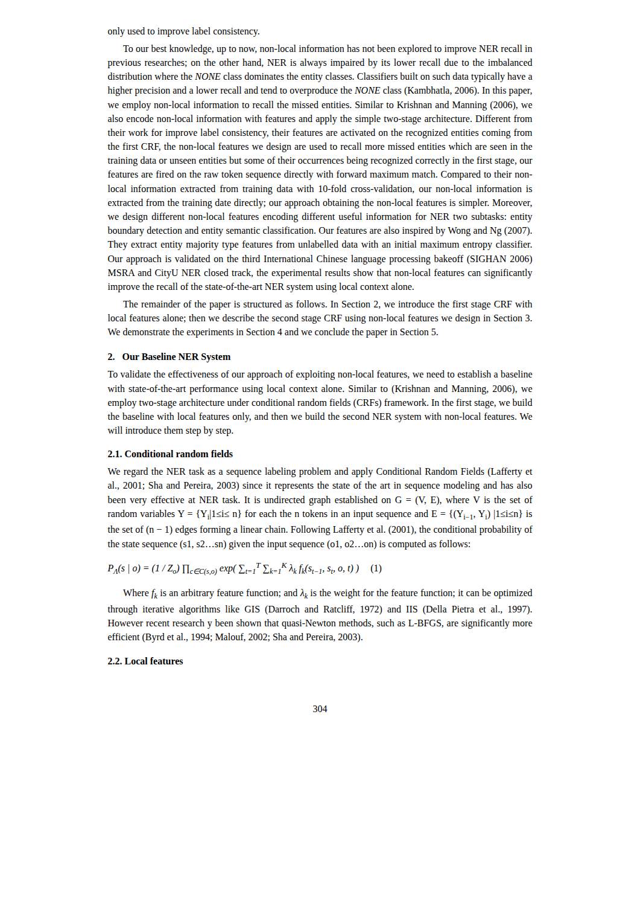only used to improve label consistency.
To our best knowledge, up to now, non-local information has not been explored to improve NER recall in previous researches; on the other hand, NER is always impaired by its lower recall due to the imbalanced distribution where the NONE class dominates the entity classes. Classifiers built on such data typically have a higher precision and a lower recall and tend to overproduce the NONE class (Kambhatla, 2006). In this paper, we employ non-local information to recall the missed entities. Similar to Krishnan and Manning (2006), we also encode non-local information with features and apply the simple two-stage architecture. Different from their work for improve label consistency, their features are activated on the recognized entities coming from the first CRF, the non-local features we design are used to recall more missed entities which are seen in the training data or unseen entities but some of their occurrences being recognized correctly in the first stage, our features are fired on the raw token sequence directly with forward maximum match. Compared to their non-local information extracted from training data with 10-fold cross-validation, our non-local information is extracted from the training date directly; our approach obtaining the non-local features is simpler. Moreover, we design different non-local features encoding different useful information for NER two subtasks: entity boundary detection and entity semantic classification. Our features are also inspired by Wong and Ng (2007). They extract entity majority type features from unlabelled data with an initial maximum entropy classifier. Our approach is validated on the third International Chinese language processing bakeoff (SIGHAN 2006) MSRA and CityU NER closed track, the experimental results show that non-local features can significantly improve the recall of the state-of-the-art NER system using local context alone.
The remainder of the paper is structured as follows. In Section 2, we introduce the first stage CRF with local features alone; then we describe the second stage CRF using non-local features we design in Section 3. We demonstrate the experiments in Section 4 and we conclude the paper in Section 5.
2. Our Baseline NER System
To validate the effectiveness of our approach of exploiting non-local features, we need to establish a baseline with state-of-the-art performance using local context alone. Similar to (Krishnan and Manning, 2006), we employ two-stage architecture under conditional random fields (CRFs) framework. In the first stage, we build the baseline with local features only, and then we build the second NER system with non-local features. We will introduce them step by step.
2.1. Conditional random fields
We regard the NER task as a sequence labeling problem and apply Conditional Random Fields (Lafferty et al., 2001; Sha and Pereira, 2003) since it represents the state of the art in sequence modeling and has also been very effective at NER task. It is undirected graph established on G = (V, E), where V is the set of random variables Y = {Yi|1≤i≤ n} for each the n tokens in an input sequence and E = {(Yi−1, Yi) |1≤i≤n} is the set of (n − 1) edges forming a linear chain. Following Lafferty et al. (2001), the conditional probability of the state sequence (s1, s2…sn) given the input sequence (o1, o2…on) is computed as follows:
PΛ(s | o) = (1 / Zo) ∏c∈C(s,o) exp( ∑t=1T ∑k=1K λk fk(st−1, st, o, t) )(1)
Where fk is an arbitrary feature function; and λk is the weight for the feature function; it can be optimized through iterative algorithms like GIS (Darroch and Ratcliff, 1972) and IIS (Della Pietra et al., 1997). However recent research y been shown that quasi-Newton methods, such as L-BFGS, are significantly more efficient (Byrd et al., 1994; Malouf, 2002; Sha and Pereira, 2003).
2.2. Local features
304